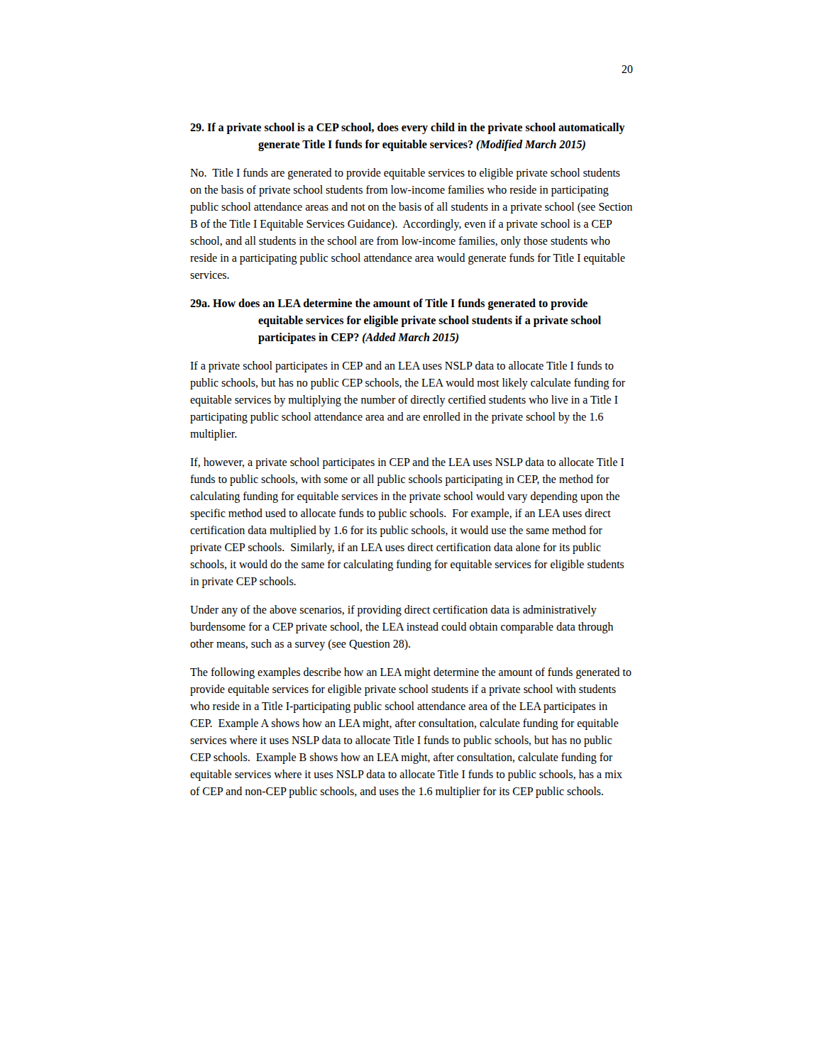20
29. If a private school is a CEP school, does every child in the private school automatically generate Title I funds for equitable services? (Modified March 2015)
No. Title I funds are generated to provide equitable services to eligible private school students on the basis of private school students from low-income families who reside in participating public school attendance areas and not on the basis of all students in a private school (see Section B of the Title I Equitable Services Guidance). Accordingly, even if a private school is a CEP school, and all students in the school are from low-income families, only those students who reside in a participating public school attendance area would generate funds for Title I equitable services.
29a. How does an LEA determine the amount of Title I funds generated to provide equitable services for eligible private school students if a private school participates in CEP? (Added March 2015)
If a private school participates in CEP and an LEA uses NSLP data to allocate Title I funds to public schools, but has no public CEP schools, the LEA would most likely calculate funding for equitable services by multiplying the number of directly certified students who live in a Title I participating public school attendance area and are enrolled in the private school by the 1.6 multiplier.
If, however, a private school participates in CEP and the LEA uses NSLP data to allocate Title I funds to public schools, with some or all public schools participating in CEP, the method for calculating funding for equitable services in the private school would vary depending upon the specific method used to allocate funds to public schools. For example, if an LEA uses direct certification data multiplied by 1.6 for its public schools, it would use the same method for private CEP schools. Similarly, if an LEA uses direct certification data alone for its public schools, it would do the same for calculating funding for equitable services for eligible students in private CEP schools.
Under any of the above scenarios, if providing direct certification data is administratively burdensome for a CEP private school, the LEA instead could obtain comparable data through other means, such as a survey (see Question 28).
The following examples describe how an LEA might determine the amount of funds generated to provide equitable services for eligible private school students if a private school with students who reside in a Title I-participating public school attendance area of the LEA participates in CEP. Example A shows how an LEA might, after consultation, calculate funding for equitable services where it uses NSLP data to allocate Title I funds to public schools, but has no public CEP schools. Example B shows how an LEA might, after consultation, calculate funding for equitable services where it uses NSLP data to allocate Title I funds to public schools, has a mix of CEP and non-CEP public schools, and uses the 1.6 multiplier for its CEP public schools.